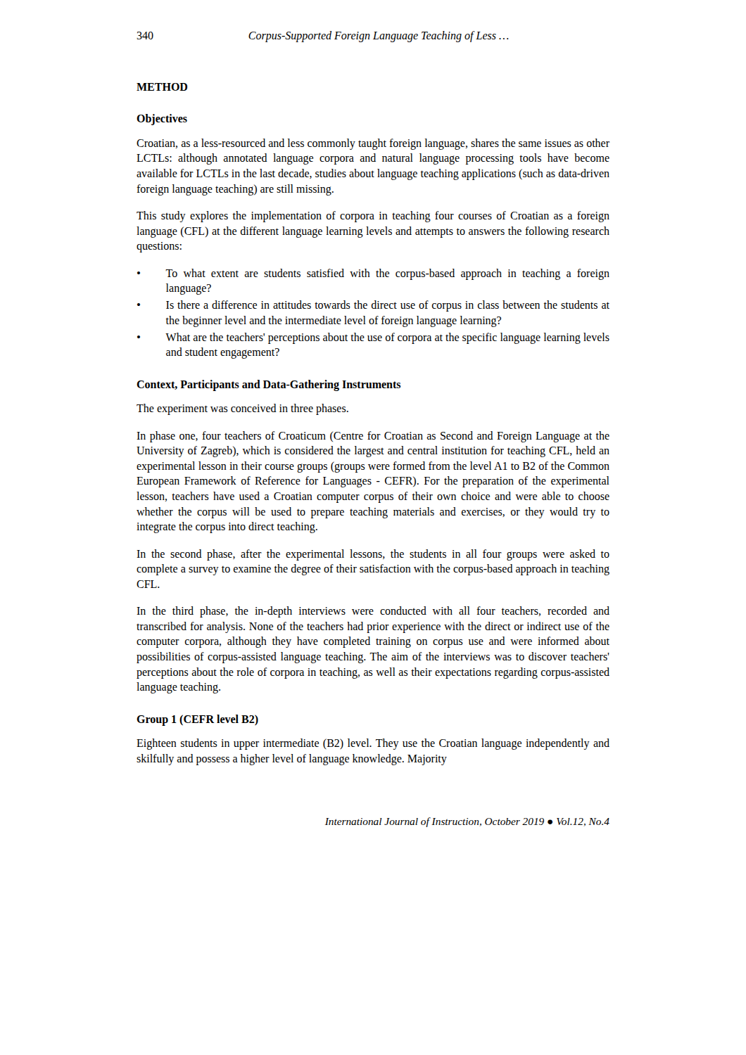340 Corpus-Supported Foreign Language Teaching of Less …
METHOD
Objectives
Croatian, as a less-resourced and less commonly taught foreign language, shares the same issues as other LCTLs: although annotated language corpora and natural language processing tools have become available for LCTLs in the last decade, studies about language teaching applications (such as data-driven foreign language teaching) are still missing.
This study explores the implementation of corpora in teaching four courses of Croatian as a foreign language (CFL) at the different language learning levels and attempts to answers the following research questions:
To what extent are students satisfied with the corpus-based approach in teaching a foreign language?
Is there a difference in attitudes towards the direct use of corpus in class between the students at the beginner level and the intermediate level of foreign language learning?
What are the teachers' perceptions about the use of corpora at the specific language learning levels and student engagement?
Context, Participants and Data-Gathering Instruments
The experiment was conceived in three phases.
In phase one, four teachers of Croaticum (Centre for Croatian as Second and Foreign Language at the University of Zagreb), which is considered the largest and central institution for teaching CFL, held an experimental lesson in their course groups (groups were formed from the level A1 to B2 of the Common European Framework of Reference for Languages - CEFR). For the preparation of the experimental lesson, teachers have used a Croatian computer corpus of their own choice and were able to choose whether the corpus will be used to prepare teaching materials and exercises, or they would try to integrate the corpus into direct teaching.
In the second phase, after the experimental lessons, the students in all four groups were asked to complete a survey to examine the degree of their satisfaction with the corpus-based approach in teaching CFL.
In the third phase, the in-depth interviews were conducted with all four teachers, recorded and transcribed for analysis. None of the teachers had prior experience with the direct or indirect use of the computer corpora, although they have completed training on corpus use and were informed about possibilities of corpus-assisted language teaching. The aim of the interviews was to discover teachers' perceptions about the role of corpora in teaching, as well as their expectations regarding corpus-assisted language teaching.
Group 1 (CEFR level B2)
Eighteen students in upper intermediate (B2) level. They use the Croatian language independently and skilfully and possess a higher level of language knowledge. Majority
International Journal of Instruction, October 2019 ● Vol.12, No.4